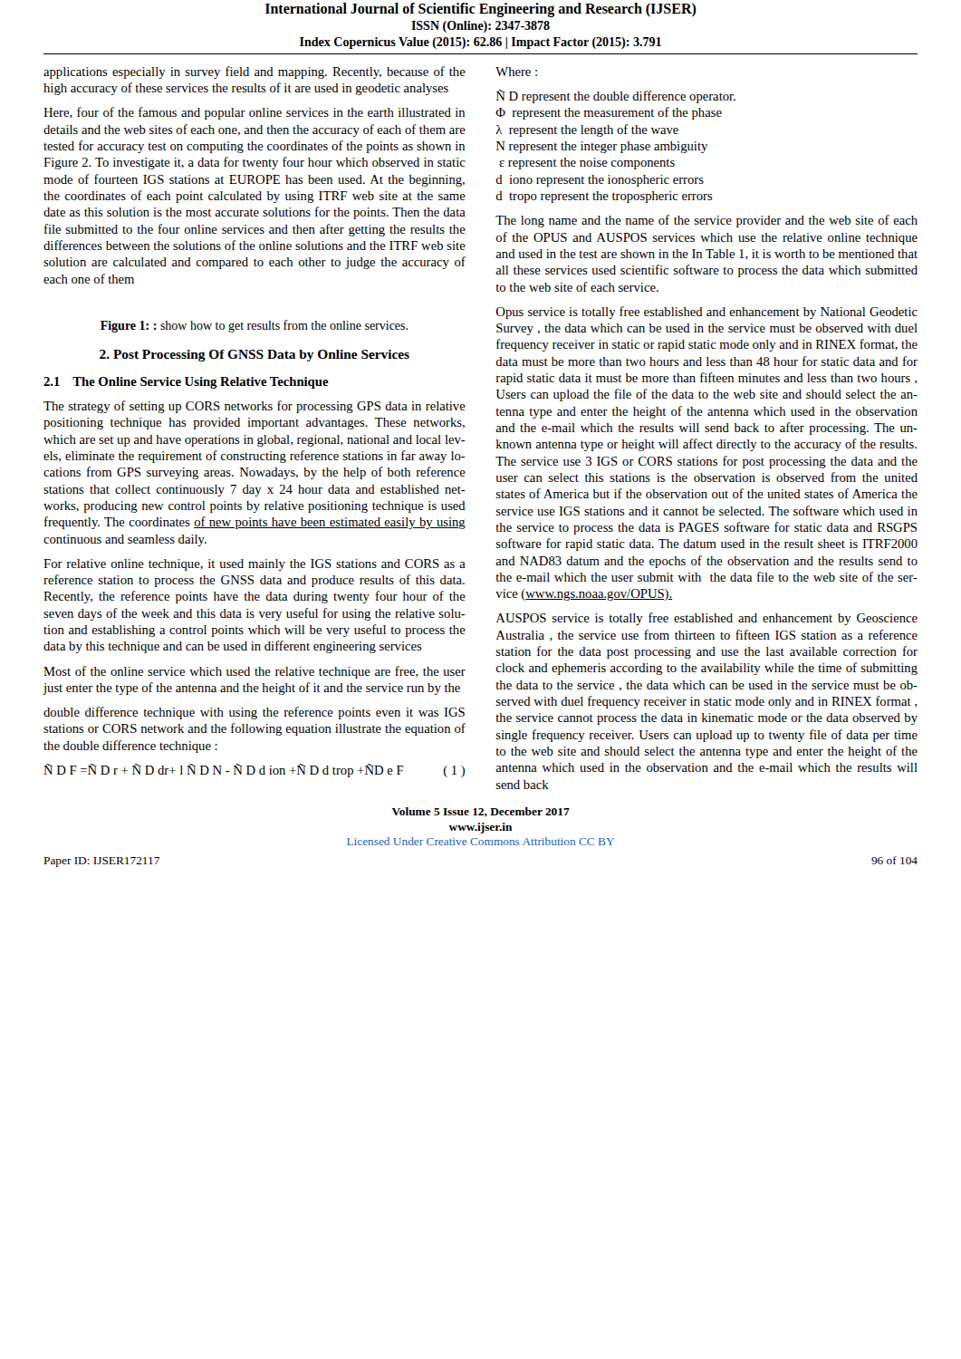International Journal of Scientific Engineering and Research (IJSER)
ISSN (Online): 2347-3878
Index Copernicus Value (2015): 62.86 | Impact Factor (2015): 3.791
applications especially in survey field and mapping. Recently, because of the high accuracy of these services the results of it are used in geodetic analyses
Here, four of the famous and popular online services in the earth illustrated in details and the web sites of each one, and then the accuracy of each of them are tested for accuracy test on computing the coordinates of the points as shown in Figure 2. To investigate it, a data for twenty four hour which observed in static mode of fourteen IGS stations at EUROPE has been used. At the beginning, the coordinates of each point calculated by using ITRF web site at the same date as this solution is the most accurate solutions for the points. Then the data file submitted to the four online services and then after getting the results the differences between the solutions of the online solutions and the ITRF web site solution are calculated and compared to each other to judge the accuracy of each one of them
Figure 1: : show how to get results from the online services.
2. Post Processing Of GNSS Data by Online Services
2.1 The Online Service Using Relative Technique
The strategy of setting up CORS networks for processing GPS data in relative positioning technique has provided important advantages. These networks, which are set up and have operations in global, regional, national and local levels, eliminate the requirement of constructing reference stations in far away locations from GPS surveying areas. Nowadays, by the help of both reference stations that collect continuously 7 day x 24 hour data and established networks, producing new control points by relative positioning technique is used frequently. The coordinates of new points have been estimated easily by using continuous and seamless daily.
For relative online technique, it used mainly the IGS stations and CORS as a reference station to process the GNSS data and produce results of this data. Recently, the reference points have the data during twenty four hour of the seven days of the week and this data is very useful for using the relative solution and establishing a control points which will be very useful to process the data by this technique and can be used in different engineering services
Most of the online service which used the relative technique are free, the user just enter the type of the antenna and the height of it and the service run by the
double difference technique with using the reference points even it was IGS stations or CORS network and the following equation illustrate the equation of the double difference technique :
Ñ D F =Ñ D r + Ñ D dr+ l Ñ D N - Ñ D d ion +Ñ D d trop +ÑD e F ( 1 )
Where :
Ñ D represent the double difference operator.
Φ represent the measurement of the phase
λ represent the length of the wave
N represent the integer phase ambiguity
ε represent the noise components
d iono represent the ionospheric errors
d tropo represent the tropospheric errors
The long name and the name of the service provider and the web site of each of the OPUS and AUSPOS services which use the relative online technique and used in the test are shown in the In Table 1, it is worth to be mentioned that all these services used scientific software to process the data which submitted to the web site of each service.
Opus service is totally free established and enhancement by National Geodetic Survey , the data which can be used in the service must be observed with duel frequency receiver in static or rapid static mode only and in RINEX format, the data must be more than two hours and less than 48 hour for static data and for rapid static data it must be more than fifteen minutes and less than two hours , Users can upload the file of the data to the web site and should select the antenna type and enter the height of the antenna which used in the observation and the e-mail which the results will send back to after processing. The unknown antenna type or height will affect directly to the accuracy of the results. The service use 3 IGS or CORS stations for post processing the data and the user can select this stations is the observation is observed from the united states of America but if the observation out of the united states of America the service use IGS stations and it cannot be selected. The software which used in the service to process the data is PAGES software for static data and RSGPS software for rapid static data. The datum used in the result sheet is ITRF2000 and NAD83 datum and the epochs of the observation and the results send to the e-mail which the user submit with the data file to the web site of the service (www.ngs.noaa.gov/OPUS).
AUSPOS service is totally free established and enhancement by Geoscience Australia , the service use from thirteen to fifteen IGS station as a reference station for the data post processing and use the last available correction for clock and ephemeris according to the availability while the time of submitting the data to the service , the data which can be used in the service must be observed with duel frequency receiver in static mode only and in RINEX format , the service cannot process the data in kinematic mode or the data observed by single frequency receiver. Users can upload up to twenty file of data per time to the web site and should select the antenna type and enter the height of the antenna which used in the observation and the e-mail which the results will send back
Volume 5 Issue 12, December 2017
www.ijser.in
Licensed Under Creative Commons Attribution CC BY
Paper ID: IJSER172117 96 of 104